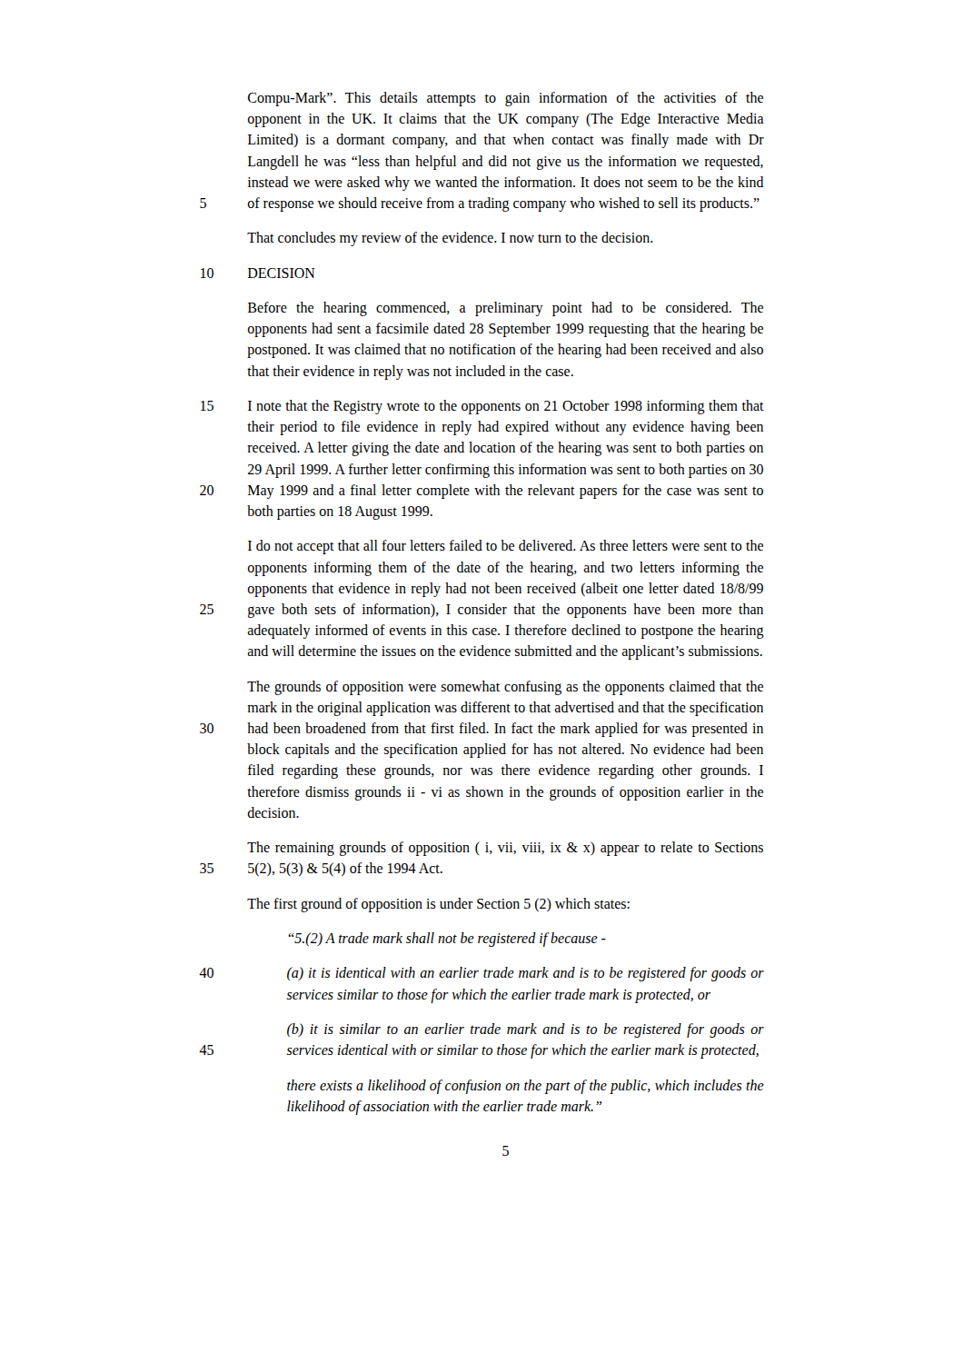Compu-Mark”. This details attempts to gain information of the activities of the opponent in the UK. It claims that the UK company (The Edge Interactive Media Limited) is a dormant company, and that when contact was finally made with Dr Langdell he was “less than helpful and did not give us the information we requested, instead we were asked why we wanted the information. It does not seem to be the kind of response 5 we should receive from a trading company who wished to sell its products.”
That concludes my review of the evidence. I now turn to the decision.
10 DECISION
Before the hearing commenced, a preliminary point had to be considered. The opponents had sent a facsimile dated 28 September 1999 requesting that the hearing be postponed. It was claimed that no notification of the hearing had been received and also that their evidence in reply was not included in the case.
15
I note that the Registry wrote to the opponents on 21 October 1998 informing them that their period to file evidence in reply had expired without any evidence having been received. A letter giving the date and location of the hearing was sent to both parties on 29 April 1999. A further letter confirming this information was sent to both parties on 30 May 1999 and a final letter complete with the relevant papers 20 for the case was sent to both parties on 18 August 1999.
I do not accept that all four letters failed to be delivered. As three letters were sent to the opponents informing them of the date of the hearing, and two letters informing the opponents that evidence in reply had not been received (albeit one letter dated 18/8/99 gave both sets of information), I consider that the 25 opponents have been more than adequately informed of events in this case. I therefore declined to postpone the hearing and will determine the issues on the evidence submitted and the applicant’s submissions.
The grounds of opposition were somewhat confusing as the opponents claimed that the mark in the original application was different to that advertised and that the specification had been broadened from that first 30 filed. In fact the mark applied for was presented in block capitals and the specification applied for has not altered. No evidence had been filed regarding these grounds, nor was there evidence regarding other grounds. I therefore dismiss grounds ii - vi as shown in the grounds of opposition earlier in the decision.
The remaining grounds of opposition ( i, vii, viii, ix & x) appear to relate to Sections 5(2), 5(3) & 5(4) of 35 the 1994 Act.
The first ground of opposition is under Section 5 (2) which states:
“5.(2) A trade mark shall not be registered if because -
40
(a) it is identical with an earlier trade mark and is to be registered for goods or services similar to those for which the earlier trade mark is protected, or
(b) it is similar to an earlier trade mark and is to be registered for goods or services identical 45 with or similar to those for which the earlier mark is protected,
there exists a likelihood of confusion on the part of the public, which includes the likelihood of association with the earlier trade mark.”
5